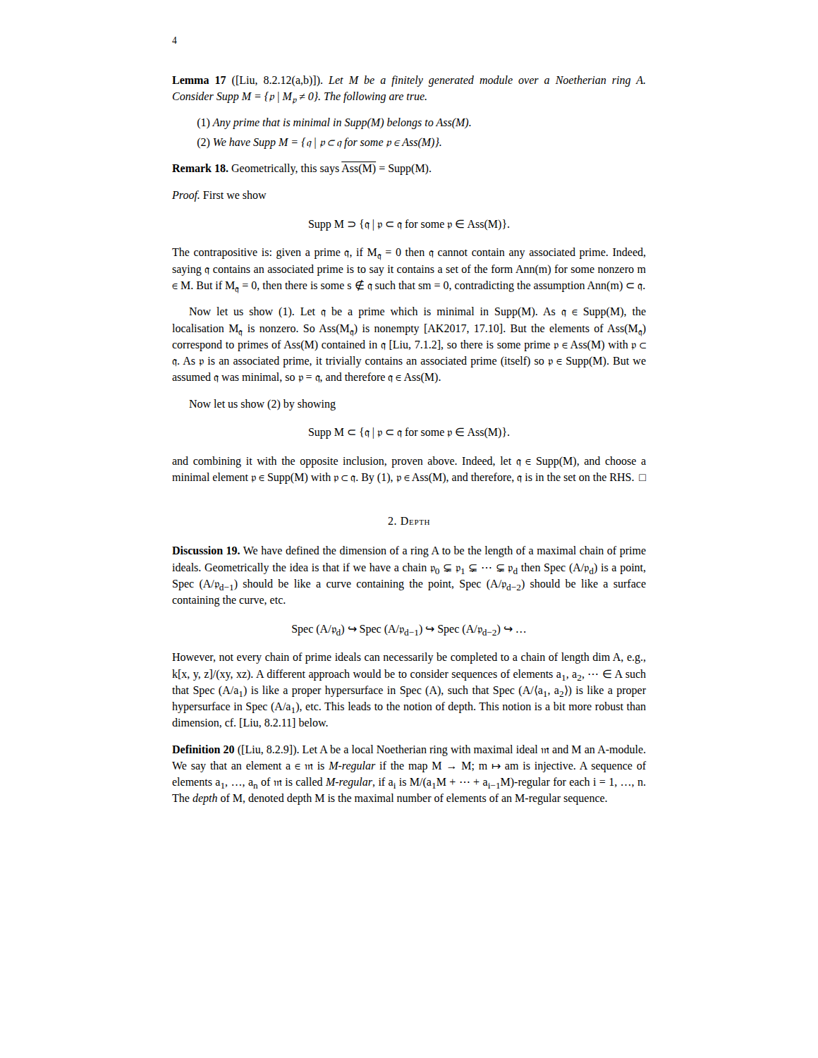4
Lemma 17 ([Liu, 8.2.12(a,b)]). Let M be a finitely generated module over a Noetherian ring A. Consider Supp M = {𝔭 | M𝔭 ≠ 0}. The following are true.
Any prime that is minimal in Supp(M) belongs to Ass(M).
We have Supp M = {𝔮 | 𝔭 ⊂ 𝔮 for some 𝔭 ∈ Ass(M)}.
Remark 18. Geometrically, this says Ass(M) = Supp(M).
Proof. First we show
Supp M ⊃ {𝔮 | 𝔭 ⊂ 𝔮 for some 𝔭 ∈ Ass(M)}.
The contrapositive is: given a prime 𝔮, if M𝔮 = 0 then 𝔮 cannot contain any associated prime. Indeed, saying 𝔮 contains an associated prime is to say it contains a set of the form Ann(m) for some nonzero m ∈ M. But if M𝔮 = 0, then there is some s ∉ 𝔮 such that sm = 0, contradicting the assumption Ann(m) ⊂ 𝔮.
Now let us show (1). Let 𝔮 be a prime which is minimal in Supp(M). As 𝔮 ∈ Supp(M), the localisation M𝔮 is nonzero. So Ass(M𝔮) is nonempty [AK2017, 17.10]. But the elements of Ass(M𝔮) correspond to primes of Ass(M) contained in 𝔮 [Liu, 7.1.2], so there is some prime 𝔭 ∈ Ass(M) with 𝔭 ⊂ 𝔮. As 𝔭 is an associated prime, it trivially contains an associated prime (itself) so 𝔭 ∈ Supp(M). But we assumed 𝔮 was minimal, so 𝔭 = 𝔮, and therefore 𝔮 ∈ Ass(M).
Now let us show (2) by showing
Supp M ⊂ {𝔮 | 𝔭 ⊂ 𝔮 for some 𝔭 ∈ Ass(M)}.
and combining it with the opposite inclusion, proven above. Indeed, let 𝔮 ∈ Supp(M), and choose a minimal element 𝔭 ∈ Supp(M) with 𝔭 ⊂ 𝔮. By (1), 𝔭 ∈ Ass(M), and therefore, 𝔮 is in the set on the RHS. □
2. Depth
Discussion 19. We have defined the dimension of a ring A to be the length of a maximal chain of prime ideals. Geometrically the idea is that if we have a chain 𝔭0 ⊊ 𝔭1 ⊊ ⋯ ⊊ 𝔭d then Spec (A/𝔭d) is a point, Spec (A/𝔭d−1) should be like a curve containing the point, Spec (A/𝔭d−2) should be like a surface containing the curve, etc.
Spec (A/𝔭d) ↪ Spec (A/𝔭d−1) ↪ Spec (A/𝔭d−2) ↪ …
However, not every chain of prime ideals can necessarily be completed to a chain of length dim A, e.g., k[x, y, z]/(xy, xz). A different approach would be to consider sequences of elements a1, a2, ⋯ ∈ A such that Spec (A/a1) is like a proper hypersurface in Spec (A), such that Spec (A/⟨a1, a2⟩) is like a proper hypersurface in Spec (A/a1), etc. This leads to the notion of depth. This notion is a bit more robust than dimension, cf. [Liu, 8.2.11] below.
Definition 20 ([Liu, 8.2.9]). Let A be a local Noetherian ring with maximal ideal 𝔪 and M an A-module. We say that an element a ∈ 𝔪 is M-regular if the map M → M; m ↦ am is injective. A sequence of elements a1, …, an of 𝔪 is called M-regular, if ai is M/(a1M + ⋯ + ai−1M)-regular for each i = 1, …, n. The depth of M, denoted depth M is the maximal number of elements of an M-regular sequence.